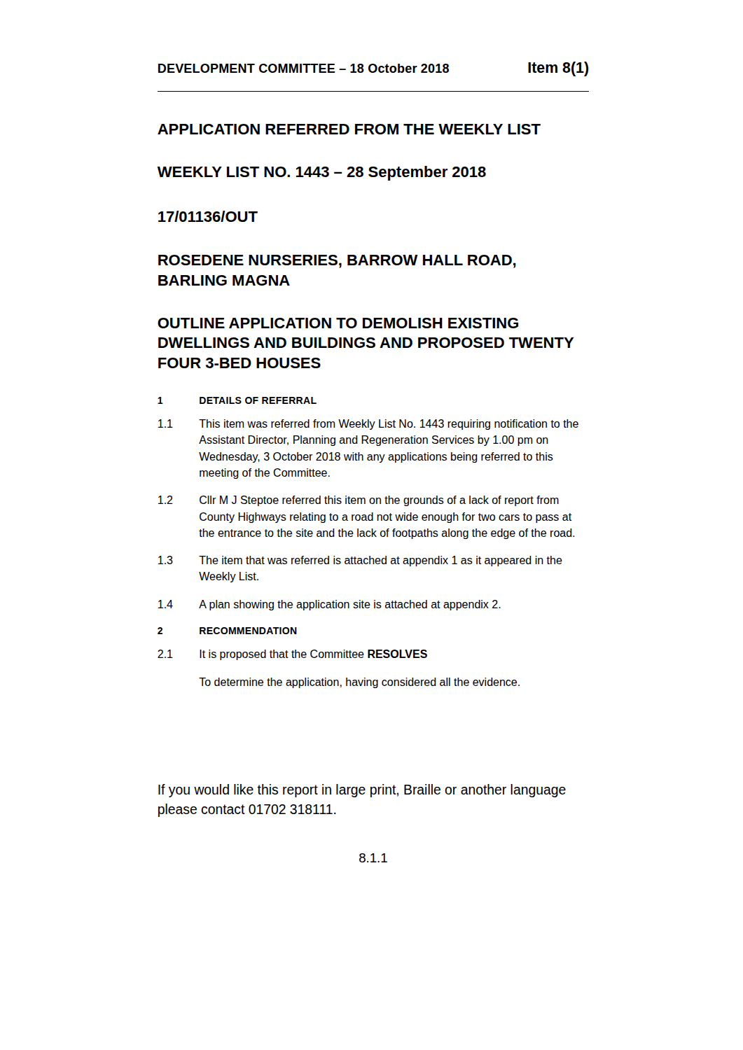DEVELOPMENT COMMITTEE – 18 October 2018
Item 8(1)
APPLICATION REFERRED FROM THE WEEKLY LIST
WEEKLY LIST NO. 1443 – 28 September 2018
17/01136/OUT
ROSEDENE NURSERIES, BARROW HALL ROAD, BARLING MAGNA
OUTLINE APPLICATION TO DEMOLISH EXISTING DWELLINGS AND BUILDINGS AND PROPOSED TWENTY FOUR 3-BED HOUSES
1 DETAILS OF REFERRAL
1.1 This item was referred from Weekly List No. 1443 requiring notification to the Assistant Director, Planning and Regeneration Services by 1.00 pm on Wednesday, 3 October 2018 with any applications being referred to this meeting of the Committee.
1.2 Cllr M J Steptoe referred this item on the grounds of a lack of report from County Highways relating to a road not wide enough for two cars to pass at the entrance to the site and the lack of footpaths along the edge of the road.
1.3 The item that was referred is attached at appendix 1 as it appeared in the Weekly List.
1.4 A plan showing the application site is attached at appendix 2.
2 RECOMMENDATION
2.1 It is proposed that the Committee RESOLVES
To determine the application, having considered all the evidence.
If you would like this report in large print, Braille or another language please contact 01702 318111.
8.1.1